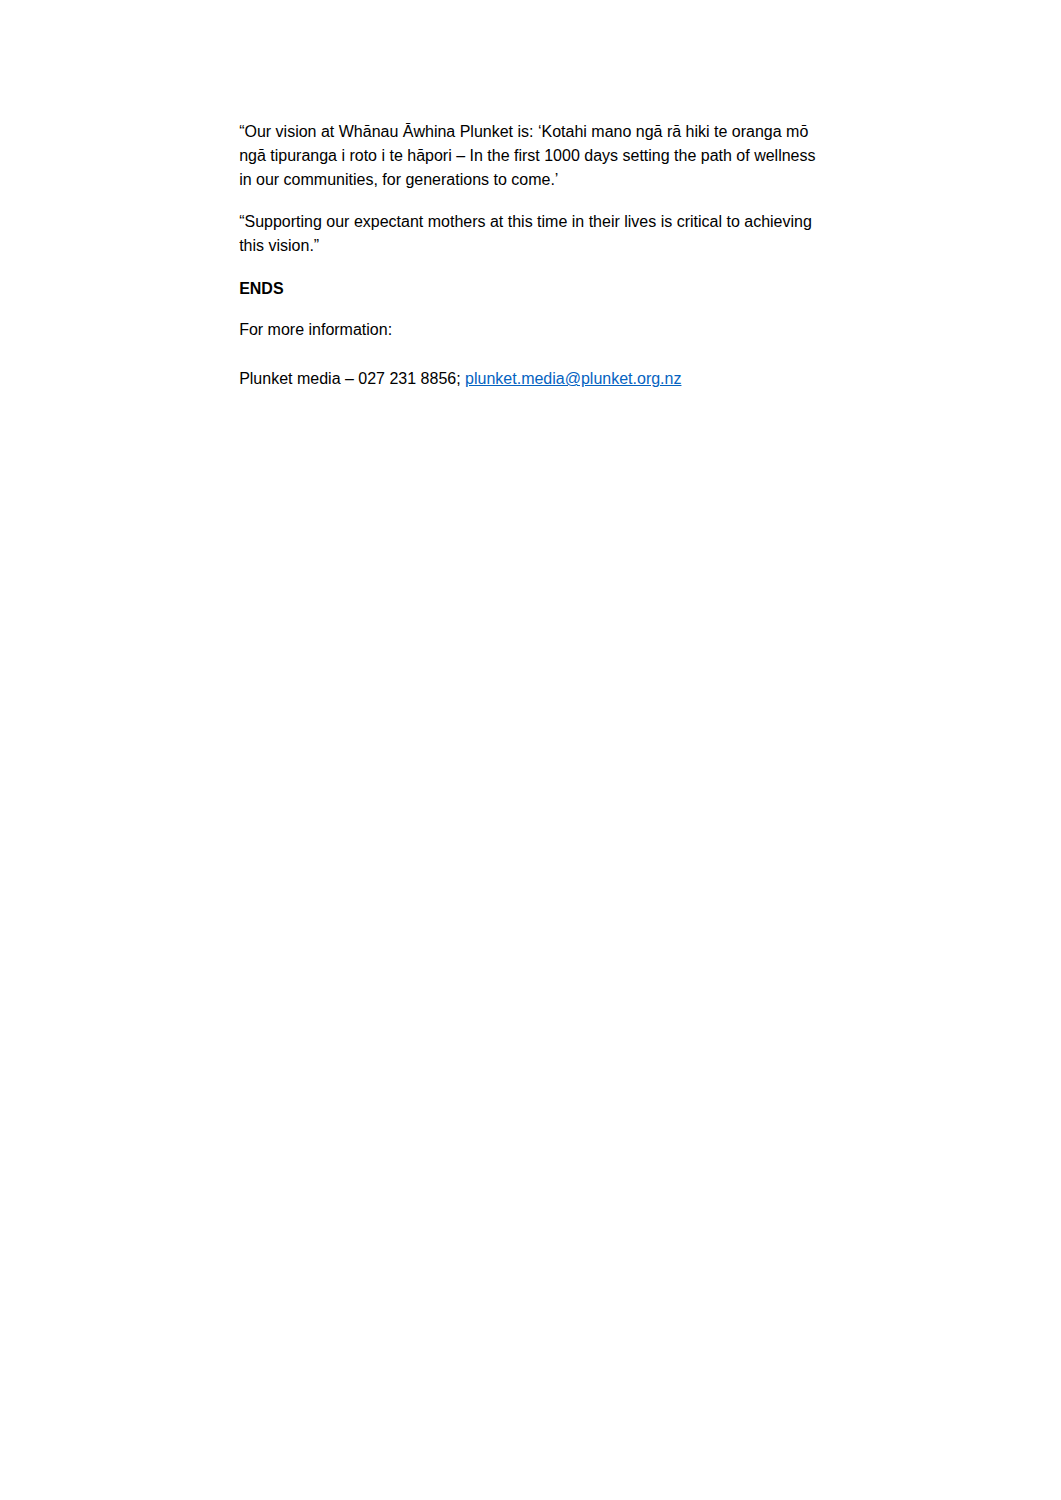“Our vision at Whānau Āwhina Plunket is: ‘Kotahi mano ngā rā hiki te oranga mō ngā tipuranga i roto i te hāpori – In the first 1000 days setting the path of wellness in our communities, for generations to come.’
“Supporting our expectant mothers at this time in their lives is critical to achieving this vision.”
ENDS
For more information:
Plunket media – 027 231 8856; plunket.media@plunket.org.nz